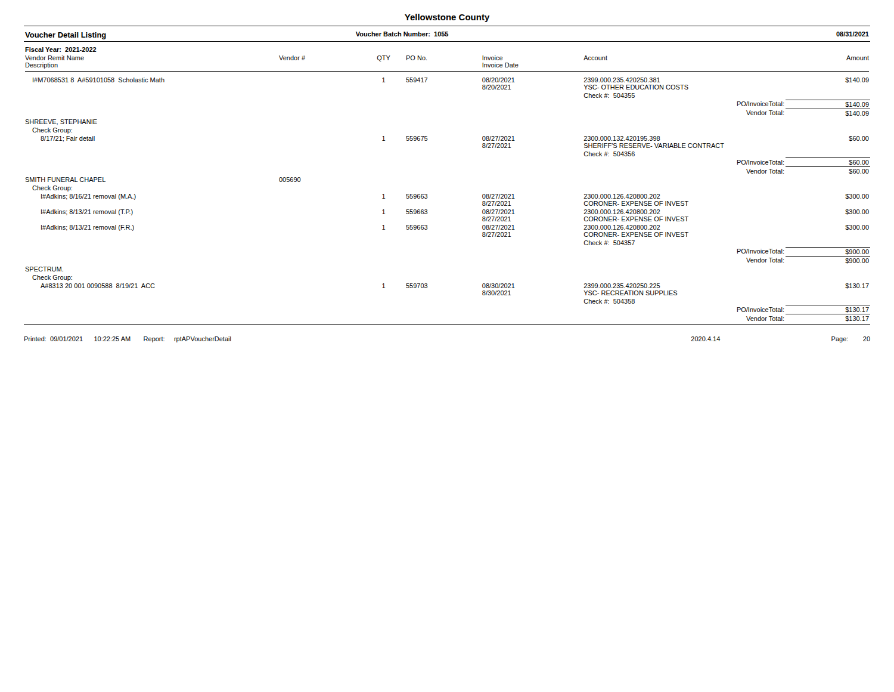Yellowstone County
| Voucher Detail Listing | Voucher Batch Number: 1055 | 08/31/2021 |
| Fiscal Year: 2021-2022 |
| Vendor Remit Name Description | Vendor # | QTY | PO No. | Invoice Invoice Date | Account | Amount |
| I#M7068531 8 A#59101058 Scholastic Math | | 1 | 559417 | 08/20/2021 8/20/2021 | 2399.000.235.420250.381 YSC- OTHER EDUCATION COSTS | $140.09 |
| | Check #: 504355 | |
| | PO/InvoiceTotal: | $140.09 |
| | Vendor Total: | $140.09 |
| SHREEVE, STEPHANIE | |
| Check Group: | |
| 8/17/21; Fair detail | | 1 | 559675 | 08/27/2021 8/27/2021 | 2300.000.132.420195.398 SHERIFF'S RESERVE- VARIABLE CONTRACT | $60.00 |
| | Check #: 504356 | |
| | PO/InvoiceTotal: | $60.00 |
| | Vendor Total: | $60.00 |
| SMITH FUNERAL CHAPEL | 005690 | |
| Check Group: | |
| I#Adkins; 8/16/21 removal (M.A.) | | 1 | 559663 | 08/27/2021 8/27/2021 | 2300.000.126.420800.202 CORONER- EXPENSE OF INVEST | $300.00 |
| I#Adkins; 8/13/21 removal (T.P.) | | 1 | 559663 | 08/27/2021 8/27/2021 | 2300.000.126.420800.202 CORONER- EXPENSE OF INVEST | $300.00 |
| I#Adkins; 8/13/21 removal (F.R.) | | 1 | 559663 | 08/27/2021 8/27/2021 | 2300.000.126.420800.202 CORONER- EXPENSE OF INVEST | $300.00 |
| | Check #: 504357 | |
| | PO/InvoiceTotal: | $900.00 |
| | Vendor Total: | $900.00 |
| SPECTRUM. | |
| Check Group: | |
| A#8313 20 001 0090588 8/19/21 ACC | | 1 | 559703 | 08/30/2021 8/30/2021 | 2399.000.235.420250.225 YSC- RECREATION SUPPLIES | $130.17 |
| | Check #: 504358 | |
| | PO/InvoiceTotal: | $130.17 |
| | Vendor Total: | $130.17 |
| Printed: 09/01/2021 10:22:25 AM Report: rptAPVoucherDetail | 2020.4.14 | Page: 20 |